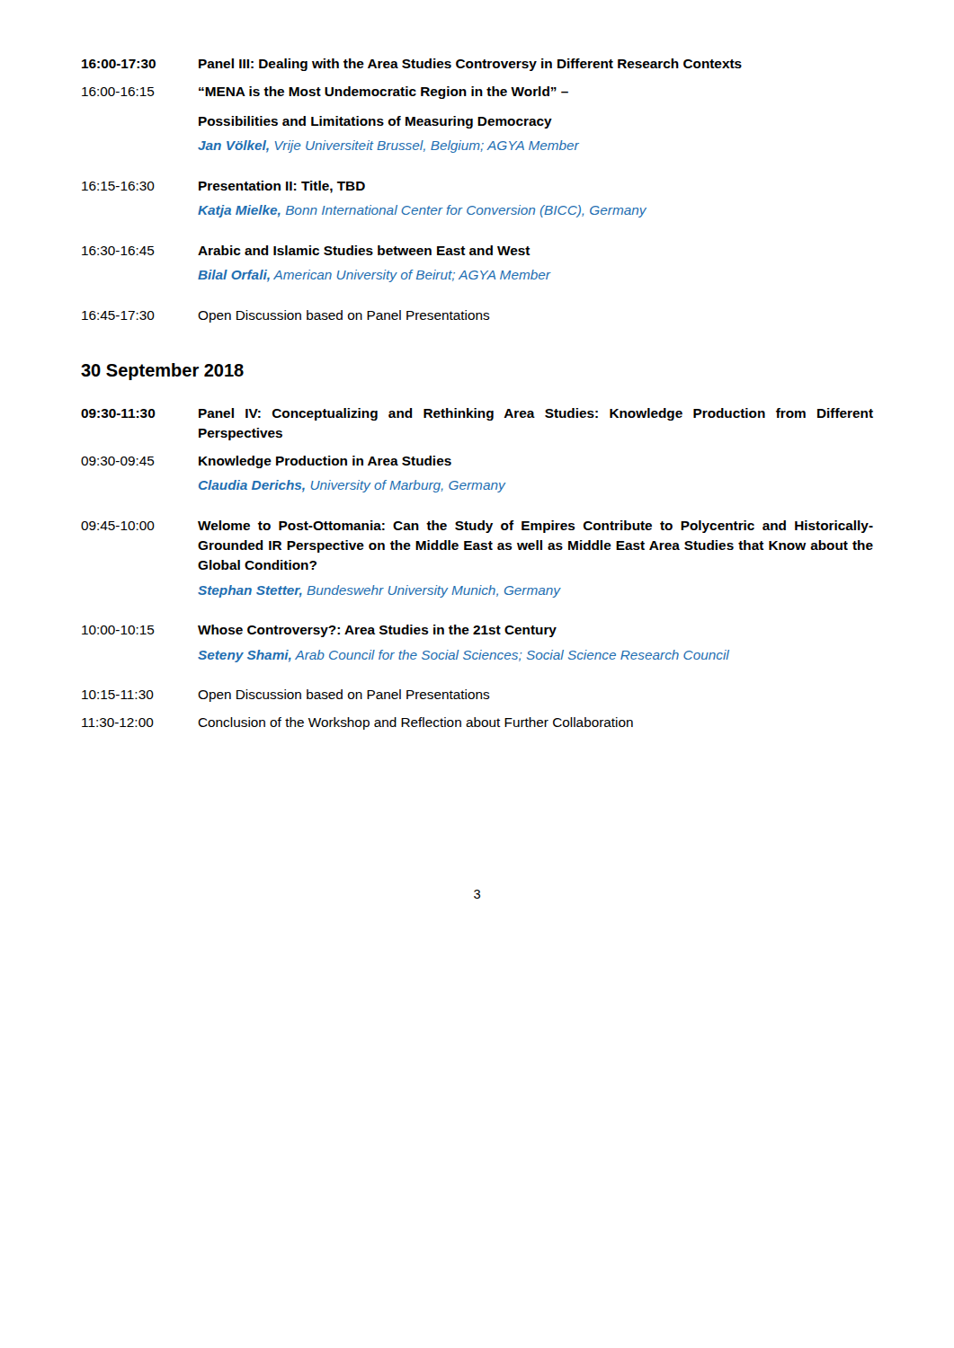16:00-17:30
Panel III: Dealing with the Area Studies Controversy in Different Research Contexts
16:00-16:15
“MENA is the Most Undemocratic Region in the World” –
Possibilities and Limitations of Measuring Democracy
Jan Völkel, Vrije Universiteit Brussel, Belgium; AGYA Member
16:15-16:30
Presentation II: Title, TBD
Katja Mielke, Bonn International Center for Conversion (BICC), Germany
16:30-16:45
Arabic and Islamic Studies between East and West
Bilal Orfali, American University of Beirut; AGYA Member
16:45-17:30
Open Discussion based on Panel Presentations
30 September 2018
09:30-11:30
Panel IV: Conceptualizing and Rethinking Area Studies: Knowledge Production from Different Perspectives
09:30-09:45
Knowledge Production in Area Studies
Claudia Derichs, University of Marburg, Germany
09:45-10:00
Welome to Post-Ottomania: Can the Study of Empires Contribute to Polycentric and Historically-Grounded IR Perspective on the Middle East as well as Middle East Area Studies that Know about the Global Condition?
Stephan Stetter, Bundeswehr University Munich, Germany
10:00-10:15
Whose Controversy?: Area Studies in the 21st Century
Seteny Shami, Arab Council for the Social Sciences; Social Science Research Council
10:15-11:30
Open Discussion based on Panel Presentations
11:30-12:00
Conclusion of the Workshop and Reflection about Further Collaboration
3